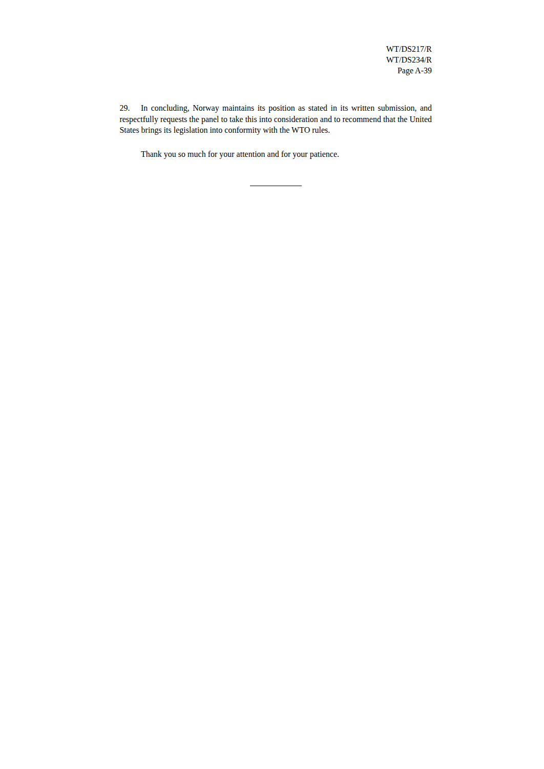WT/DS217/R
WT/DS234/R
Page A-39
29. In concluding, Norway maintains its position as stated in its written submission, and respectfully requests the panel to take this into consideration and to recommend that the United States brings its legislation into conformity with the WTO rules.
Thank you so much for your attention and for your patience.